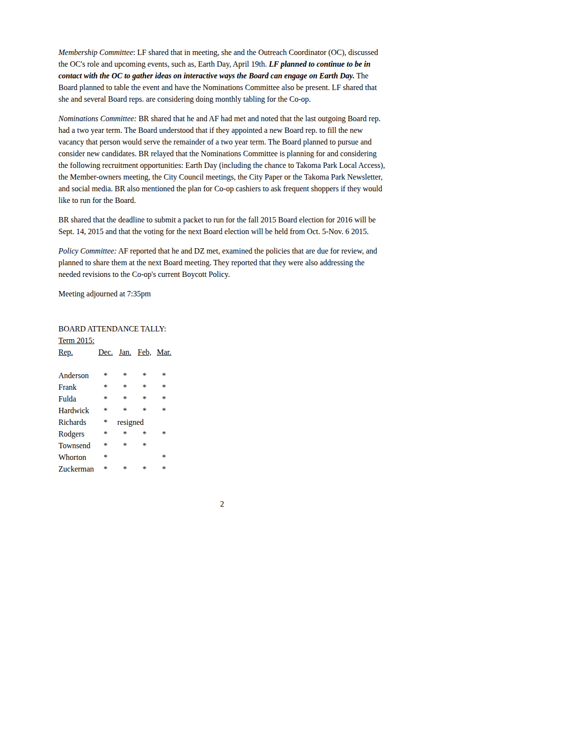Membership Committee: LF shared that in meeting, she and the Outreach Coordinator (OC), discussed the OC's role and upcoming events, such as, Earth Day, April 19th. LF planned to continue to be in contact with the OC to gather ideas on interactive ways the Board can engage on Earth Day. The Board planned to table the event and have the Nominations Committee also be present. LF shared that she and several Board reps. are considering doing monthly tabling for the Co-op.
Nominations Committee: BR shared that he and AF had met and noted that the last outgoing Board rep. had a two year term. The Board understood that if they appointed a new Board rep. to fill the new vacancy that person would serve the remainder of a two year term. The Board planned to pursue and consider new candidates. BR relayed that the Nominations Committee is planning for and considering the following recruitment opportunities: Earth Day (including the chance to Takoma Park Local Access), the Member-owners meeting, the City Council meetings, the City Paper or the Takoma Park Newsletter, and social media. BR also mentioned the plan for Co-op cashiers to ask frequent shoppers if they would like to run for the Board.
BR shared that the deadline to submit a packet to run for the fall 2015 Board election for 2016 will be Sept. 14, 2015 and that the voting for the next Board election will be held from Oct. 5-Nov. 6 2015.
Policy Committee: AF reported that he and DZ met, examined the policies that are due for review, and planned to share them at the next Board meeting. They reported that they were also addressing the needed revisions to the Co-op's current Boycott Policy.
Meeting adjourned at 7:35pm
BOARD ATTENDANCE TALLY:
Term 2015:
| Rep. | Dec. | Jan. | Feb, | Mar. |
| --- | --- | --- | --- | --- |
| Anderson | * | * | * | * |
| Frank | * | * | * | * |
| Fulda | * | * | * | * |
| Hardwick | * | * | * | * |
| Richards | * | resigned |
| Rodgers | * | * | * | * |
| Townsend | * | * | * | |
| Whorton | * | | | * |
| Zuckerman | * | * | * | * |
2